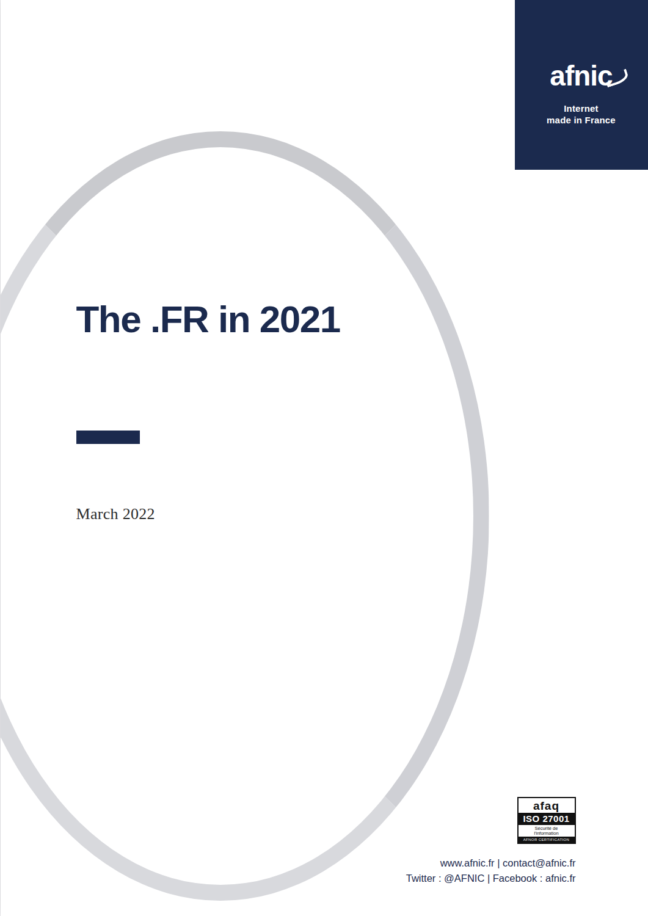afnic
Internet
made in France
The .FR in 2021
March 2022
afaq
ISO 27001
Sécurité de
l'information
AFNOR CERTIFICATION
www.afnic.fr | contact@afnic.fr
Twitter : @AFNIC | Facebook : afnic.fr